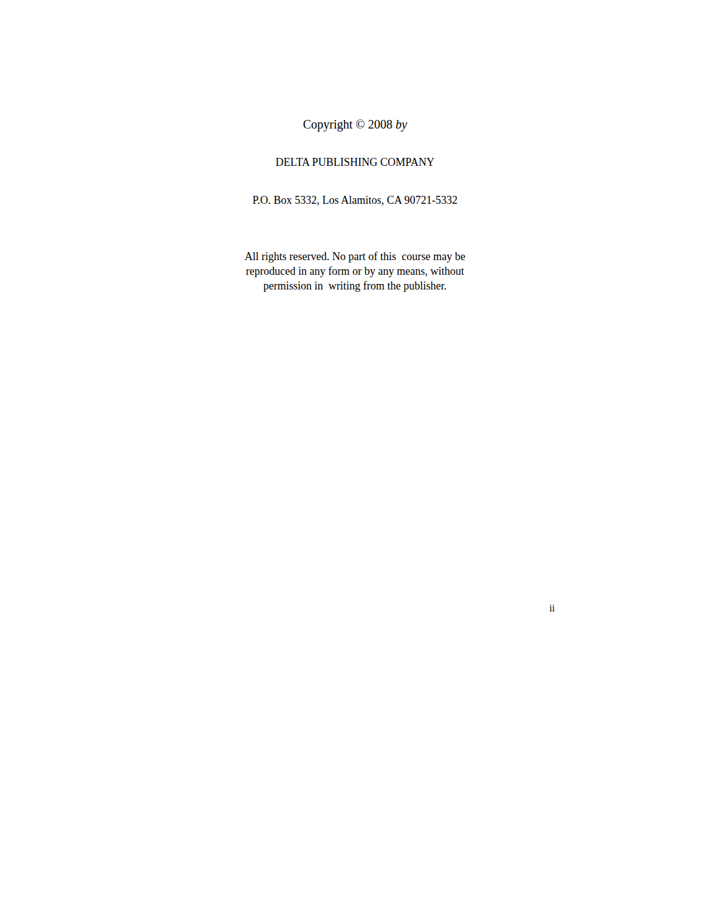Copyright © 2008 by
DELTA PUBLISHING COMPANY
P.O. Box 5332, Los Alamitos, CA 90721-5332
All rights reserved. No part of this course may be reproduced in any form or by any means, without permission in writing from the publisher.
ii